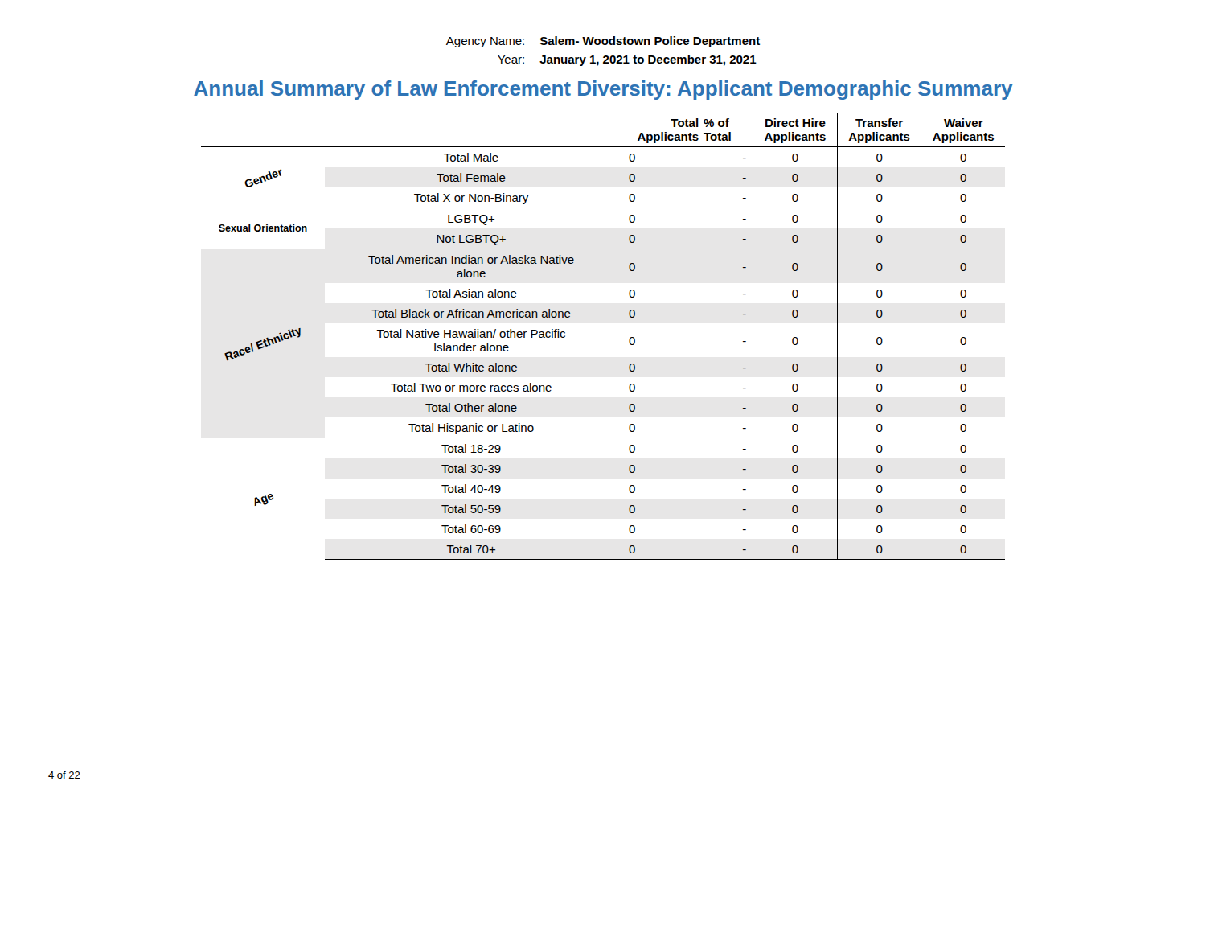Agency Name:
Year:
Salem- Woodstown Police Department
January 1, 2021 to December 31, 2021
Annual Summary of Law Enforcement Diversity: Applicant Demographic Summary
| | | Total Applicants | % of Total | Direct Hire Applicants | Transfer Applicants | Waiver Applicants |
| --- | --- | --- | --- | --- | --- | --- |
| Gender | Total Male | 0 | - | 0 | 0 | 0 |
| Total Female | 0 | - | 0 | 0 | 0 |
| Total X or Non-Binary | 0 | - | 0 | 0 | 0 |
| Sexual Orientation | LGBTQ+ | 0 | - | 0 | 0 | 0 |
| Not LGBTQ+ | 0 | - | 0 | 0 | 0 |
| Race/ Ethnicity | Total American Indian or Alaska Native alone | 0 | - | 0 | 0 | 0 |
| Total Asian alone | 0 | - | 0 | 0 | 0 |
| Total Black or African American alone | 0 | - | 0 | 0 | 0 |
| Total Native Hawaiian/ other Pacific Islander alone | 0 | - | 0 | 0 | 0 |
| Total White alone | 0 | - | 0 | 0 | 0 |
| Total Two or more races alone | 0 | - | 0 | 0 | 0 |
| Total Other alone | 0 | - | 0 | 0 | 0 |
| Total Hispanic or Latino | 0 | - | 0 | 0 | 0 |
| Age | Total 18-29 | 0 | - | 0 | 0 | 0 |
| Total 30-39 | 0 | - | 0 | 0 | 0 |
| Total 40-49 | 0 | - | 0 | 0 | 0 |
| Total 50-59 | 0 | - | 0 | 0 | 0 |
| Total 60-69 | 0 | - | 0 | 0 | 0 |
| Total 70+ | 0 | - | 0 | 0 | 0 |
4 of 22